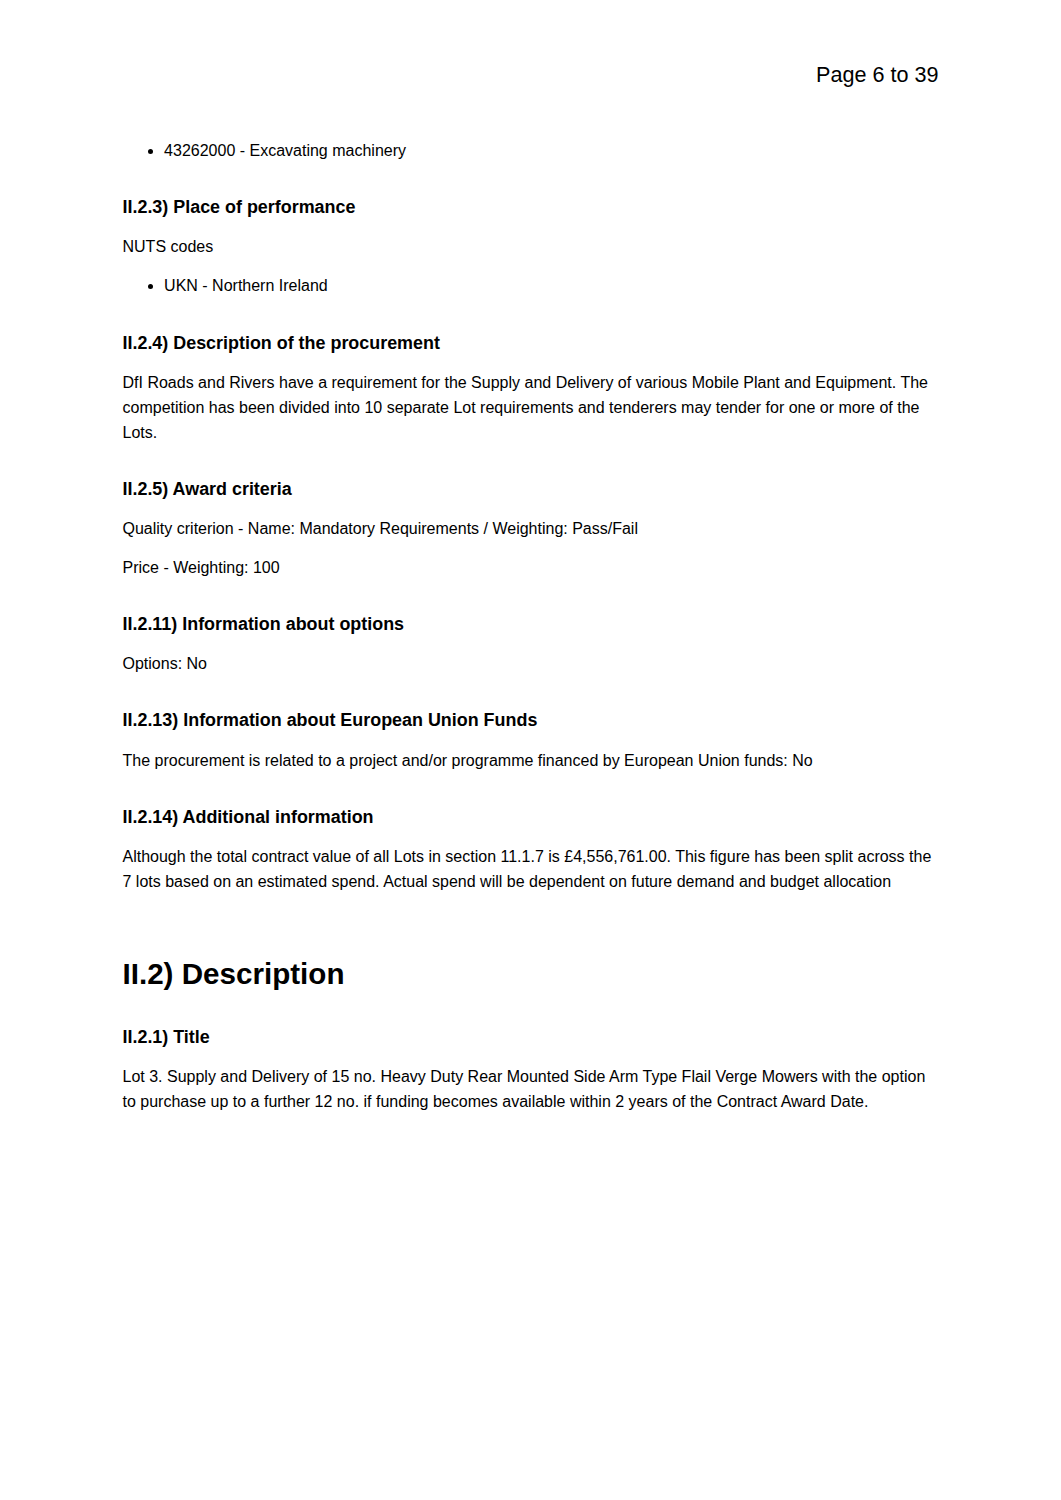Page 6 to 39
43262000 - Excavating machinery
II.2.3) Place of performance
NUTS codes
UKN - Northern Ireland
II.2.4) Description of the procurement
DfI Roads and Rivers have a requirement for the Supply and Delivery of various Mobile Plant and Equipment. The competition has been divided into 10 separate Lot requirements and tenderers may tender for one or more of the Lots.
II.2.5) Award criteria
Quality criterion - Name: Mandatory Requirements / Weighting: Pass/Fail
Price - Weighting: 100
II.2.11) Information about options
Options: No
II.2.13) Information about European Union Funds
The procurement is related to a project and/or programme financed by European Union funds: No
II.2.14) Additional information
Although the total contract value of all Lots in section 11.1.7 is £4,556,761.00. This figure has been split across the 7 lots based on an estimated spend. Actual spend will be dependent on future demand and budget allocation
II.2) Description
II.2.1) Title
Lot 3. Supply and Delivery of 15 no. Heavy Duty Rear Mounted Side Arm Type Flail Verge Mowers with the option to purchase up to a further 12 no. if funding becomes available within 2 years of the Contract Award Date.